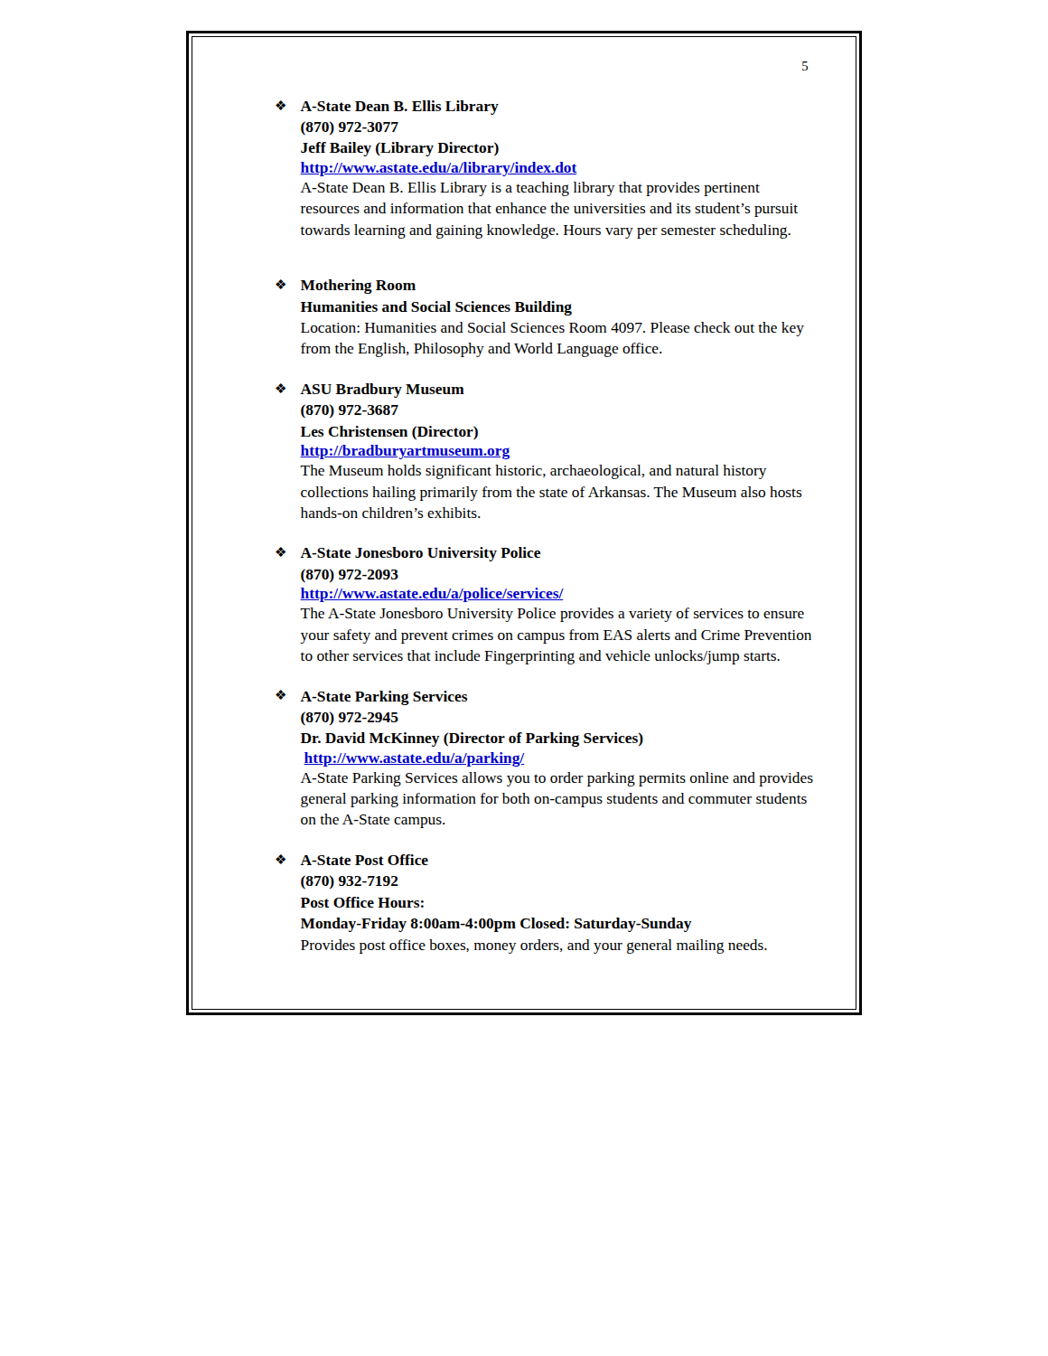5
A-State Dean B. Ellis Library
(870) 972-3077
Jeff Bailey (Library Director)
http://www.astate.edu/a/library/index.dot
A-State Dean B. Ellis Library is a teaching library that provides pertinent resources and information that enhance the universities and its student’s pursuit towards learning and gaining knowledge. Hours vary per semester scheduling.
Mothering Room
Humanities and Social Sciences Building
Location: Humanities and Social Sciences Room 4097. Please check out the key from the English, Philosophy and World Language office.
ASU Bradbury Museum
(870) 972-3687
Les Christensen (Director)
http://bradburyartmuseum.org
The Museum holds significant historic, archaeological, and natural history collections hailing primarily from the state of Arkansas. The Museum also hosts hands-on children’s exhibits.
A-State Jonesboro University Police
(870) 972-2093
http://www.astate.edu/a/police/services/
The A-State Jonesboro University Police provides a variety of services to ensure your safety and prevent crimes on campus from EAS alerts and Crime Prevention to other services that include Fingerprinting and vehicle unlocks/jump starts.
A-State Parking Services
(870) 972-2945
Dr. David McKinney (Director of Parking Services)
http://www.astate.edu/a/parking/
A-State Parking Services allows you to order parking permits online and provides general parking information for both on-campus students and commuter students on the A-State campus.
A-State Post Office
(870) 932-7192
Post Office Hours:
Monday-Friday 8:00am-4:00pm Closed: Saturday-Sunday
Provides post office boxes, money orders, and your general mailing needs.